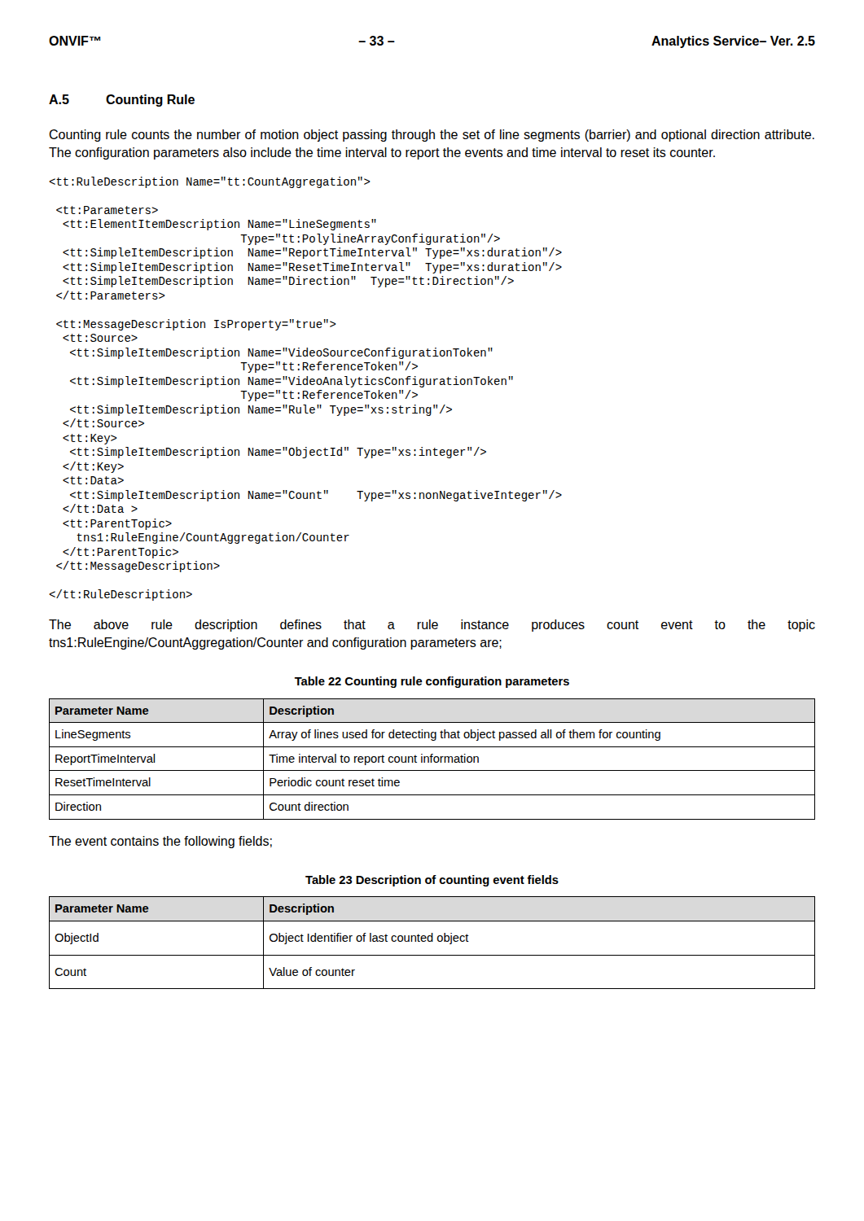ONVIF™
– 33 –
Analytics Service– Ver. 2.5
A.5 Counting Rule
Counting rule counts the number of motion object passing through the set of line segments (barrier) and optional direction attribute. The configuration parameters also include the time interval to report the events and time interval to reset its counter.
<tt:RuleDescription Name="tt:CountAggregation">

 <tt:Parameters>
  <tt:ElementItemDescription Name="LineSegments"
                            Type="tt:PolylineArrayConfiguration"/>
  <tt:SimpleItemDescription  Name="ReportTimeInterval" Type="xs:duration"/>
  <tt:SimpleItemDescription  Name="ResetTimeInterval"  Type="xs:duration"/>
  <tt:SimpleItemDescription  Name="Direction"  Type="tt:Direction"/>
 </tt:Parameters>

 <tt:MessageDescription IsProperty="true">
  <tt:Source>
   <tt:SimpleItemDescription Name="VideoSourceConfigurationToken"
                            Type="tt:ReferenceToken"/>
   <tt:SimpleItemDescription Name="VideoAnalyticsConfigurationToken"
                            Type="tt:ReferenceToken"/>
   <tt:SimpleItemDescription Name="Rule" Type="xs:string"/>
  </tt:Source>
  <tt:Key>
   <tt:SimpleItemDescription Name="ObjectId" Type="xs:integer"/>
  </tt:Key>
  <tt:Data>
   <tt:SimpleItemDescription Name="Count"    Type="xs:nonNegativeInteger"/>
  </tt:Data >
  <tt:ParentTopic>
    tns1:RuleEngine/CountAggregation/Counter
  </tt:ParentTopic>
 </tt:MessageDescription>

</tt:RuleDescription>
The above rule description defines that a rule instance produces count event to the topic tns1:RuleEngine/CountAggregation/Counter and configuration parameters are;
Table 22 Counting rule configuration parameters
| Parameter Name | Description |
| --- | --- |
| LineSegments | Array of lines used for detecting that object passed all of them for counting |
| ReportTimeInterval | Time interval to report count information |
| ResetTimeInterval | Periodic count reset time |
| Direction | Count direction |
The event contains the following fields;
Table 23 Description of counting event fields
| Parameter Name | Description |
| --- | --- |
| ObjectId | Object Identifier of last counted object |
| Count | Value of counter |